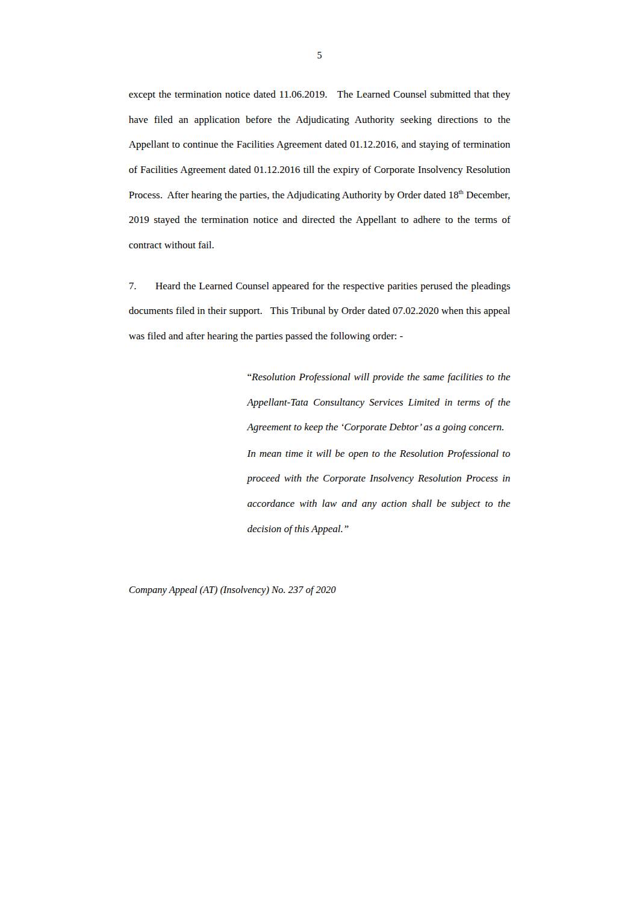5
except the termination notice dated 11.06.2019. The Learned Counsel submitted that they have filed an application before the Adjudicating Authority seeking directions to the Appellant to continue the Facilities Agreement dated 01.12.2016, and staying of termination of Facilities Agreement dated 01.12.2016 till the expiry of Corporate Insolvency Resolution Process. After hearing the parties, the Adjudicating Authority by Order dated 18th December, 2019 stayed the termination notice and directed the Appellant to adhere to the terms of contract without fail.
7. Heard the Learned Counsel appeared for the respective parities perused the pleadings documents filed in their support. This Tribunal by Order dated 07.02.2020 when this appeal was filed and after hearing the parties passed the following order: -
“Resolution Professional will provide the same facilities to the Appellant-Tata Consultancy Services Limited in terms of the Agreement to keep the ‘Corporate Debtor’ as a going concern.
In mean time it will be open to the Resolution Professional to proceed with the Corporate Insolvency Resolution Process in accordance with law and any action shall be subject to the decision of this Appeal.”
Company Appeal (AT) (Insolvency) No. 237 of 2020